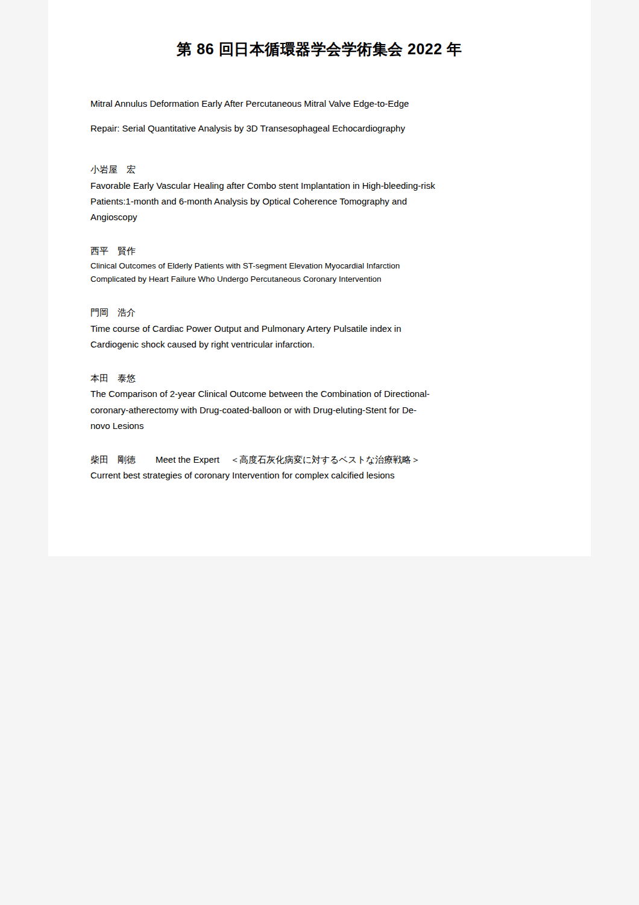第 86 回日本循環器学会学術集会 2022 年
Mitral Annulus Deformation Early After Percutaneous Mitral Valve Edge-to-Edge
Repair: Serial Quantitative Analysis by 3D Transesophageal Echocardiography
小岩屋　宏
Favorable Early Vascular Healing after Combo stent Implantation in High-bleeding-risk
Patients:1-month and 6-month Analysis by Optical Coherence Tomography and
Angioscopy
西平　賢作
Clinical Outcomes of Elderly Patients with ST-segment Elevation Myocardial Infarction
Complicated by Heart Failure Who Undergo Percutaneous Coronary Intervention
門岡　浩介
Time course of Cardiac Power Output and Pulmonary Artery Pulsatile index in
Cardiogenic shock caused by right ventricular infarction.
本田　泰悠
The Comparison of 2-year Clinical Outcome between the Combination of Directional-
coronary-atherectomy with Drug-coated-balloon or with Drug-eluting-Stent for De-
novo Lesions
柴田　剛徳 Meet the Expert ＜高度石灰化病変に対するベストな治療戦略＞
Current best strategies of coronary Intervention for complex calcified lesions